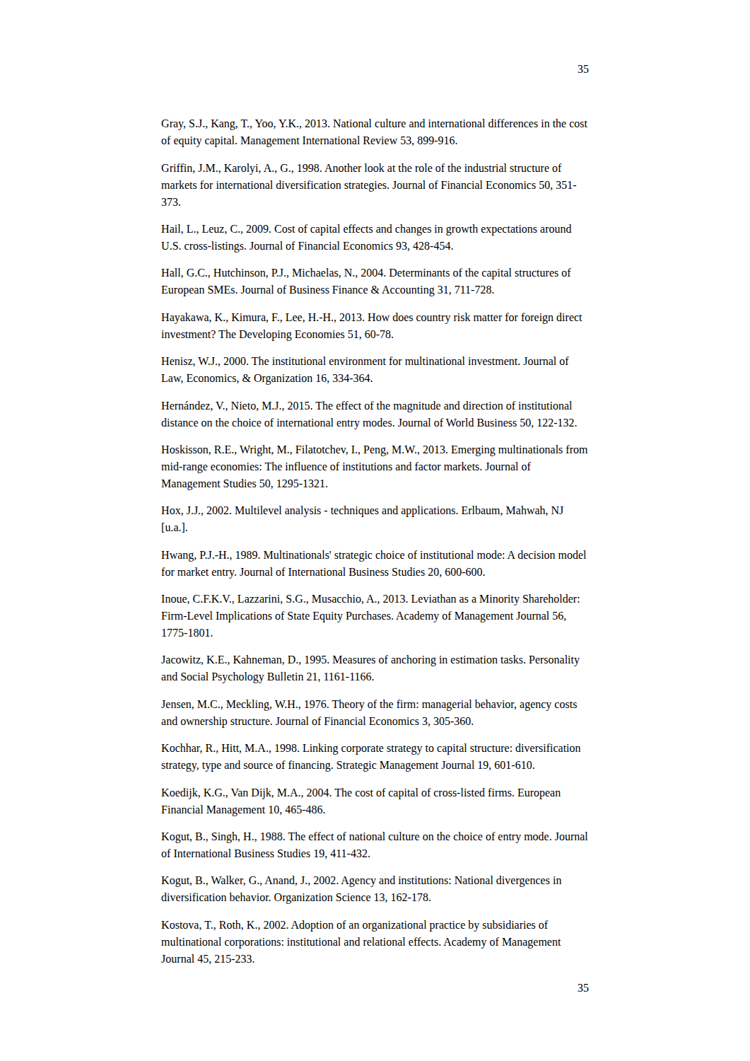35
Gray, S.J., Kang, T., Yoo, Y.K., 2013. National culture and international differences in the cost of equity capital. Management International Review 53, 899-916.
Griffin, J.M., Karolyi, A., G., 1998. Another look at the role of the industrial structure of markets for international diversification strategies. Journal of Financial Economics 50, 351-373.
Hail, L., Leuz, C., 2009. Cost of capital effects and changes in growth expectations around U.S. cross-listings. Journal of Financial Economics 93, 428-454.
Hall, G.C., Hutchinson, P.J., Michaelas, N., 2004. Determinants of the capital structures of European SMEs. Journal of Business Finance & Accounting 31, 711-728.
Hayakawa, K., Kimura, F., Lee, H.-H., 2013. How does country risk matter for foreign direct investment? The Developing Economies 51, 60-78.
Henisz, W.J., 2000. The institutional environment for multinational investment. Journal of Law, Economics, & Organization 16, 334-364.
Hernández, V., Nieto, M.J., 2015. The effect of the magnitude and direction of institutional distance on the choice of international entry modes. Journal of World Business 50, 122-132.
Hoskisson, R.E., Wright, M., Filatotchev, I., Peng, M.W., 2013. Emerging multinationals from mid-range economies: The influence of institutions and factor markets. Journal of Management Studies 50, 1295-1321.
Hox, J.J., 2002. Multilevel analysis - techniques and applications. Erlbaum, Mahwah, NJ [u.a.].
Hwang, P.J.-H., 1989. Multinationals' strategic choice of institutional mode: A decision model for market entry. Journal of International Business Studies 20, 600-600.
Inoue, C.F.K.V., Lazzarini, S.G., Musacchio, A., 2013. Leviathan as a Minority Shareholder: Firm-Level Implications of State Equity Purchases. Academy of Management Journal 56, 1775-1801.
Jacowitz, K.E., Kahneman, D., 1995. Measures of anchoring in estimation tasks. Personality and Social Psychology Bulletin 21, 1161-1166.
Jensen, M.C., Meckling, W.H., 1976. Theory of the firm: managerial behavior, agency costs and ownership structure. Journal of Financial Economics 3, 305-360.
Kochhar, R., Hitt, M.A., 1998. Linking corporate strategy to capital structure: diversification strategy, type and source of financing. Strategic Management Journal 19, 601-610.
Koedijk, K.G., Van Dijk, M.A., 2004. The cost of capital of cross-listed firms. European Financial Management 10, 465-486.
Kogut, B., Singh, H., 1988. The effect of national culture on the choice of entry mode. Journal of International Business Studies 19, 411-432.
Kogut, B., Walker, G., Anand, J., 2002. Agency and institutions: National divergences in diversification behavior. Organization Science 13, 162-178.
Kostova, T., Roth, K., 2002. Adoption of an organizational practice by subsidiaries of multinational corporations: institutional and relational effects. Academy of Management Journal 45, 215-233.
35